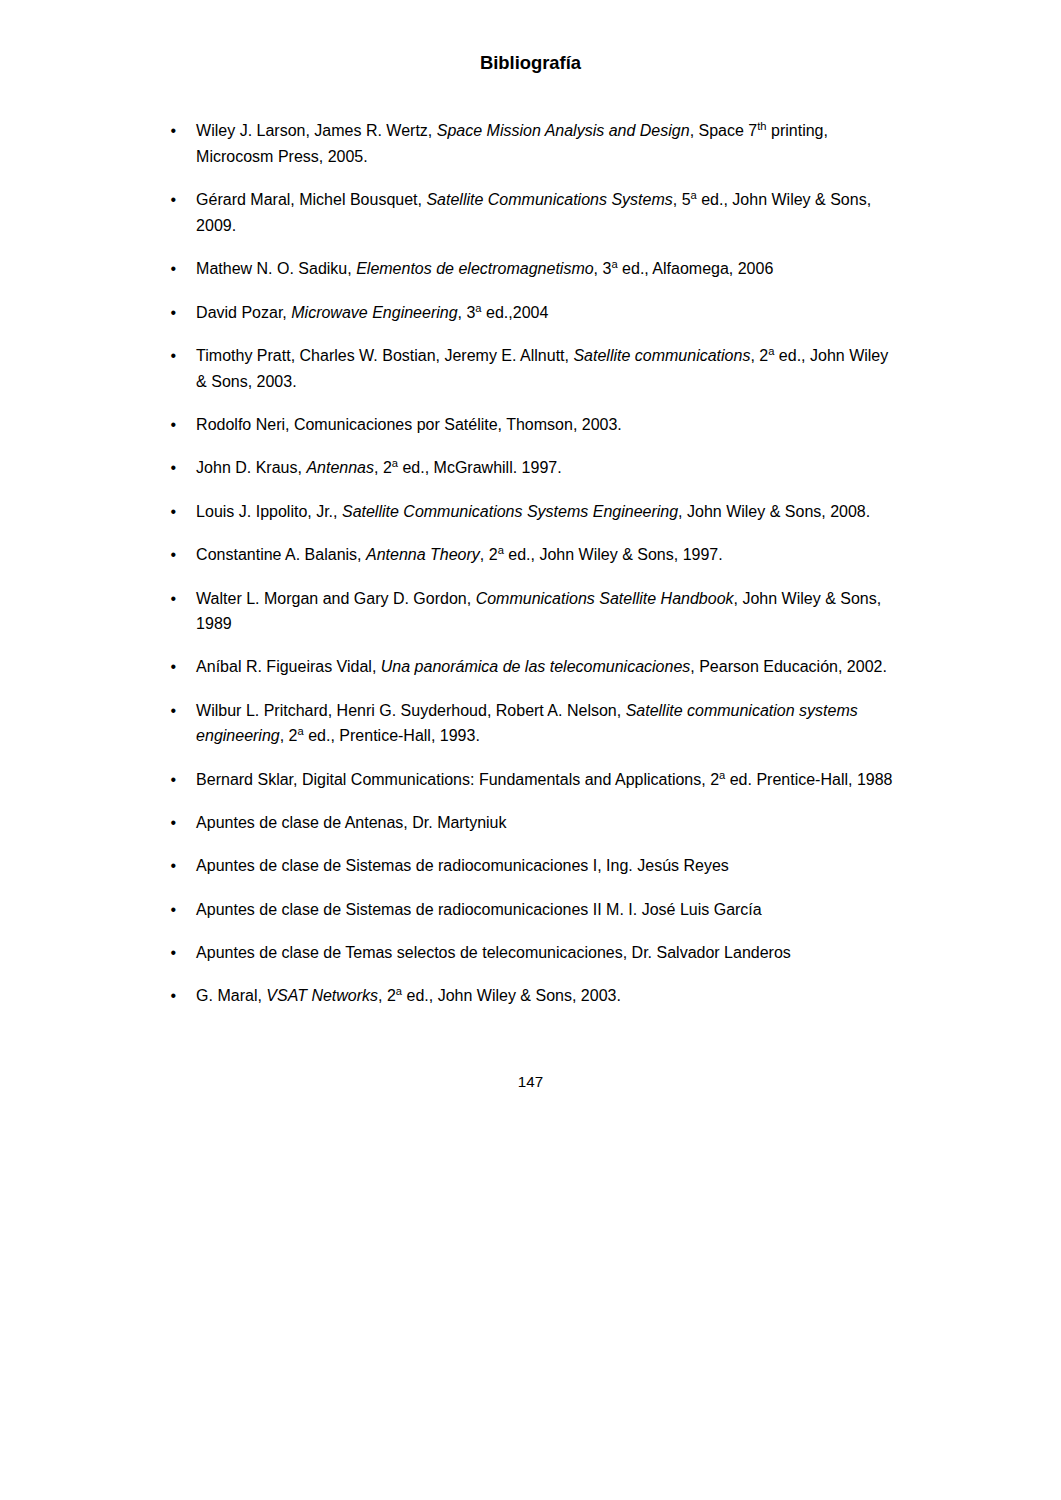Bibliografía
Wiley J. Larson, James R. Wertz, Space Mission Analysis and Design, Space 7th printing, Microcosm Press, 2005.
Gérard Maral, Michel Bousquet, Satellite Communications Systems, 5a ed., John Wiley & Sons, 2009.
Mathew N. O. Sadiku, Elementos de electromagnetismo, 3a ed., Alfaomega, 2006
David Pozar, Microwave Engineering, 3a ed.,2004
Timothy Pratt, Charles W. Bostian, Jeremy E. Allnutt, Satellite communications, 2a ed., John Wiley & Sons, 2003.
Rodolfo Neri, Comunicaciones por Satélite, Thomson, 2003.
John D. Kraus, Antennas, 2a ed., McGrawhill. 1997.
Louis J. Ippolito, Jr., Satellite Communications Systems Engineering, John Wiley & Sons, 2008.
Constantine A. Balanis, Antenna Theory, 2a ed., John Wiley & Sons, 1997.
Walter L. Morgan and Gary D. Gordon, Communications Satellite Handbook, John Wiley & Sons, 1989
Aníbal R. Figueiras Vidal, Una panorámica de las telecomunicaciones, Pearson Educación, 2002.
Wilbur L. Pritchard, Henri G. Suyderhoud, Robert A. Nelson, Satellite communication systems engineering, 2a ed., Prentice-Hall, 1993.
Bernard Sklar, Digital Communications: Fundamentals and Applications, 2a ed. Prentice-Hall, 1988
Apuntes de clase de Antenas, Dr. Martyniuk
Apuntes de clase de Sistemas de radiocomunicaciones I, Ing. Jesús Reyes
Apuntes de clase de Sistemas de radiocomunicaciones II M. I. José Luis García
Apuntes de clase de Temas selectos de telecomunicaciones, Dr. Salvador Landeros
G. Maral, VSAT Networks, 2a ed., John Wiley & Sons, 2003.
147